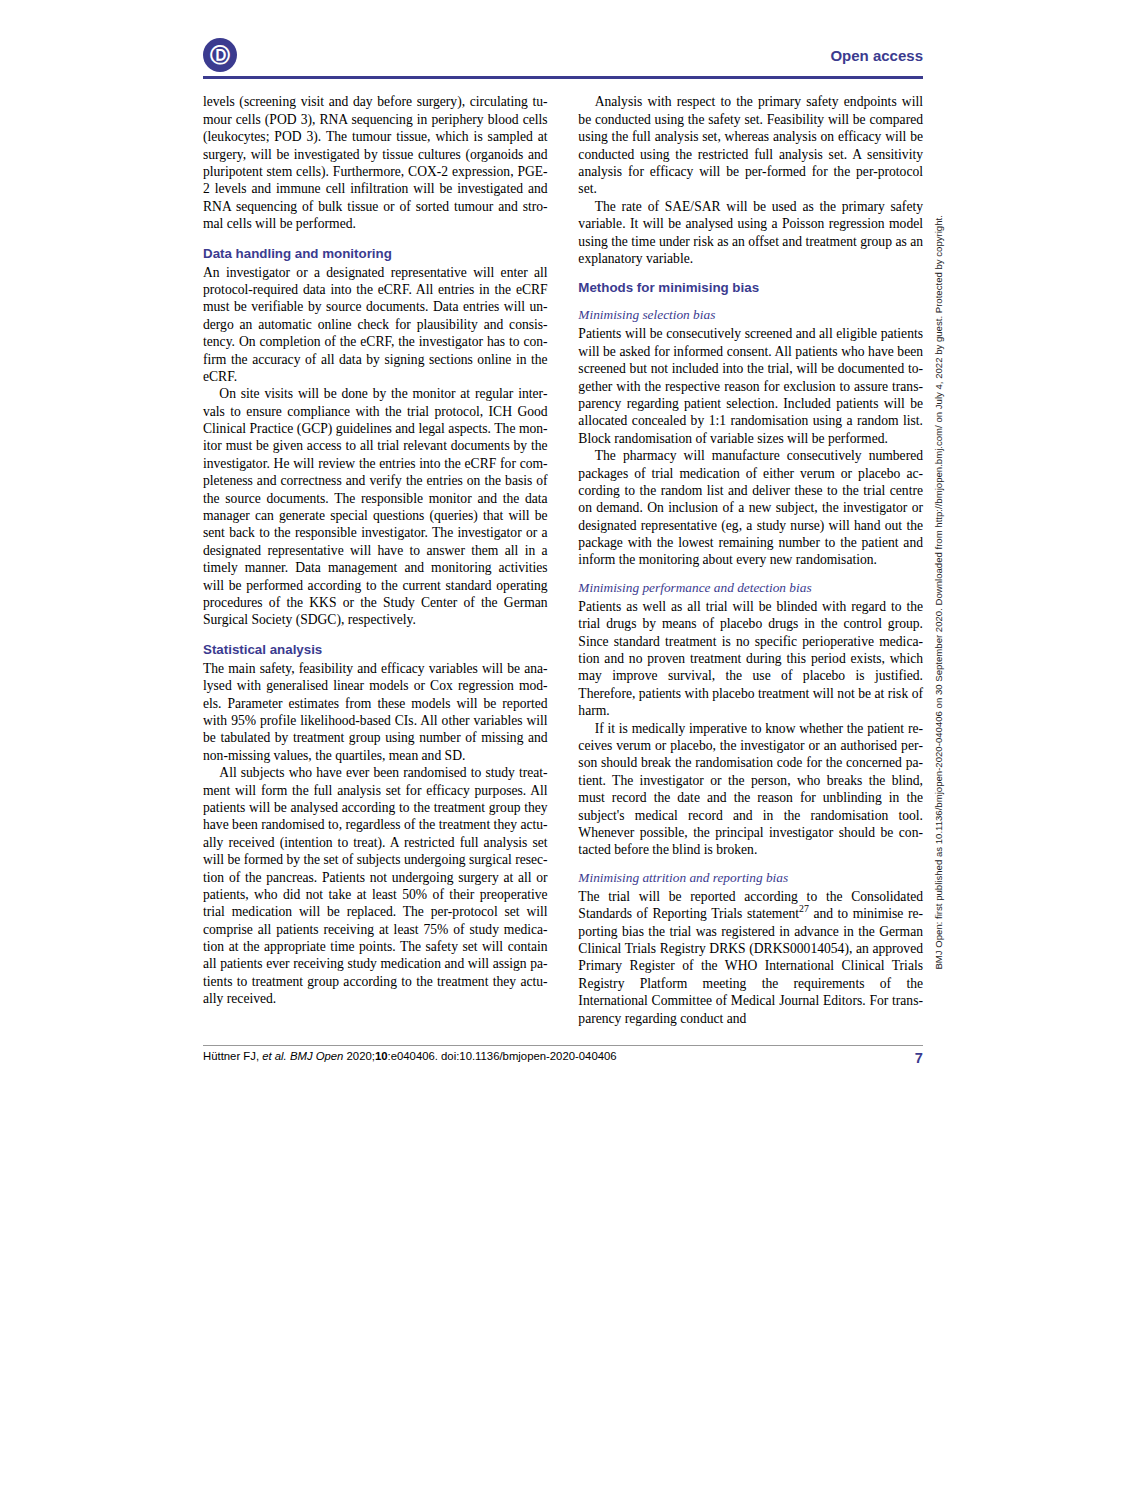BMJ Open: first published as 10.1136/bmjopen-2020-040406 on 30 September 2020. Downloaded from http://bmjopen.bmj.com/ on July 4, 2022 by guest. Protected by copyright.
Ⓓ
Open access
levels (screening visit and day before surgery), circulating tumour cells (POD 3), RNA sequencing in periphery blood cells (leukocytes; POD 3). The tumour tissue, which is sampled at surgery, will be investigated by tissue cultures (organoids and pluripotent stem cells). Furthermore, COX-2 expression, PGE-2 levels and immune cell infiltration will be investigated and RNA sequencing of bulk tissue or of sorted tumour and stromal cells will be performed.
Data handling and monitoring
An investigator or a designated representative will enter all protocol-required data into the eCRF. All entries in the eCRF must be verifiable by source documents. Data entries will undergo an automatic online check for plausibility and consistency. On completion of the eCRF, the investigator has to confirm the accuracy of all data by signing sections online in the eCRF.
On site visits will be done by the monitor at regular intervals to ensure compliance with the trial protocol, ICH Good Clinical Practice (GCP) guidelines and legal aspects. The monitor must be given access to all trial relevant documents by the investigator. He will review the entries into the eCRF for completeness and correctness and verify the entries on the basis of the source documents. The responsible monitor and the data manager can generate special questions (queries) that will be sent back to the responsible investigator. The investigator or a designated representative will have to answer them all in a timely manner. Data management and monitoring activities will be performed according to the current standard operating procedures of the KKS or the Study Center of the German Surgical Society (SDGC), respectively.
Statistical analysis
The main safety, feasibility and efficacy variables will be analysed with generalised linear models or Cox regression models. Parameter estimates from these models will be reported with 95% profile likelihood-based CIs. All other variables will be tabulated by treatment group using number of missing and non-missing values, the quartiles, mean and SD.
All subjects who have ever been randomised to study treatment will form the full analysis set for efficacy purposes. All patients will be analysed according to the treatment group they have been randomised to, regardless of the treatment they actually received (intention to treat). A restricted full analysis set will be formed by the set of subjects undergoing surgical resection of the pancreas. Patients not undergoing surgery at all or patients, who did not take at least 50% of their preoperative trial medication will be replaced. The per-protocol set will comprise all patients receiving at least 75% of study medication at the appropriate time points. The safety set will contain all patients ever receiving study medication and will assign patients to treatment group according to the treatment they actually received.
Analysis with respect to the primary safety endpoints will be conducted using the safety set. Feasibility will be compared using the full analysis set, whereas analysis on efficacy will be conducted using the restricted full analysis set. A sensitivity analysis for efficacy will be per-formed for the per-protocol set.
The rate of SAE/SAR will be used as the primary safety variable. It will be analysed using a Poisson regression model using the time under risk as an offset and treatment group as an explanatory variable.
Methods for minimising bias
Minimising selection bias
Patients will be consecutively screened and all eligible patients will be asked for informed consent. All patients who have been screened but not included into the trial, will be documented together with the respective reason for exclusion to assure transparency regarding patient selection. Included patients will be allocated concealed by 1:1 randomisation using a random list. Block randomisation of variable sizes will be performed.
The pharmacy will manufacture consecutively numbered packages of trial medication of either verum or placebo according to the random list and deliver these to the trial centre on demand. On inclusion of a new subject, the investigator or designated representative (eg, a study nurse) will hand out the package with the lowest remaining number to the patient and inform the monitoring about every new randomisation.
Minimising performance and detection bias
Patients as well as all trial will be blinded with regard to the trial drugs by means of placebo drugs in the control group. Since standard treatment is no specific perioperative medication and no proven treatment during this period exists, which may improve survival, the use of placebo is justified. Therefore, patients with placebo treatment will not be at risk of harm.
If it is medically imperative to know whether the patient receives verum or placebo, the investigator or an authorised person should break the randomisation code for the concerned patient. The investigator or the person, who breaks the blind, must record the date and the reason for unblinding in the subject's medical record and in the randomisation tool. Whenever possible, the principal investigator should be contacted before the blind is broken.
Minimising attrition and reporting bias
The trial will be reported according to the Consolidated Standards of Reporting Trials statement27 and to minimise reporting bias the trial was registered in advance in the German Clinical Trials Registry DRKS (DRKS00014054), an approved Primary Register of the WHO International Clinical Trials Registry Platform meeting the requirements of the International Committee of Medical Journal Editors. For transparency regarding conduct and
Hüttner FJ, et al. BMJ Open 2020;10:e040406. doi:10.1136/bmjopen-2020-040406
7